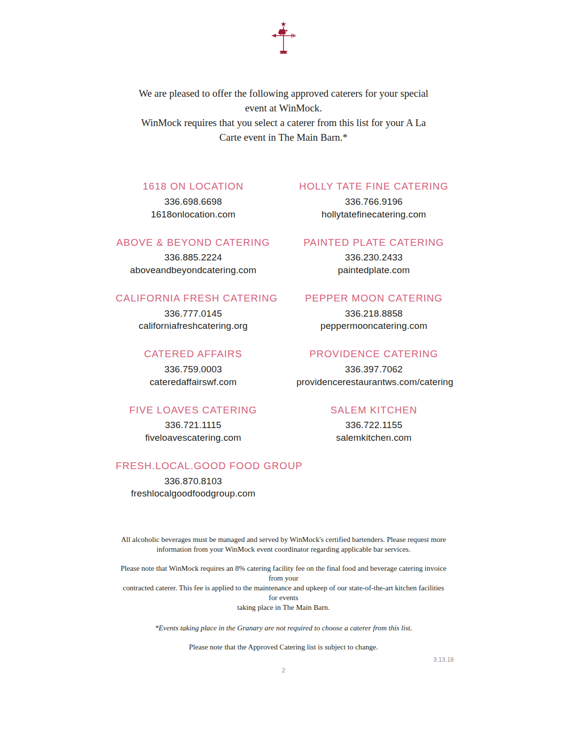We are pleased to offer the following approved caterers for your special event at WinMock.
WinMock requires that you select a caterer from this list for your A La Carte event in The Main Barn.*
1618 On Location
336.698.6698
1618onlocation.com
Above & Beyond Catering
336.885.2224
aboveandbeyondcatering.com
California Fresh Catering
336.777.0145
californiafreshcatering.org
Catered Affairs
336.759.0003
cateredaffairswf.com
Five Loaves Catering
336.721.1115
fiveloavescatering.com
Fresh.Local.Good Food Group
336.870.8103
freshlocalgoodfoodgroup.com
Holly Tate Fine Catering
336.766.9196
hollytatefinecatering.com
Painted Plate Catering
336.230.2433
paintedplate.com
Pepper Moon Catering
336.218.8858
peppermooncatering.com
Providence Catering
336.397.7062
providencerestaurantws.com/catering
Salem Kitchen
336.722.1155
salemkitchen.com
All alcoholic beverages must be managed and served by WinMock's certified bartenders. Please request more
information from your WinMock event coordinator regarding applicable bar services.
Please note that WinMock requires an 8% catering facility fee on the final food and beverage catering invoice from your
contracted caterer. This fee is applied to the maintenance and upkeep of our state-of-the-art kitchen facilities for events
taking place in The Main Barn.
*Events taking place in the Granary are not required to choose a caterer from this list.
Please note that the Approved Catering list is subject to change.
3.13.18
2